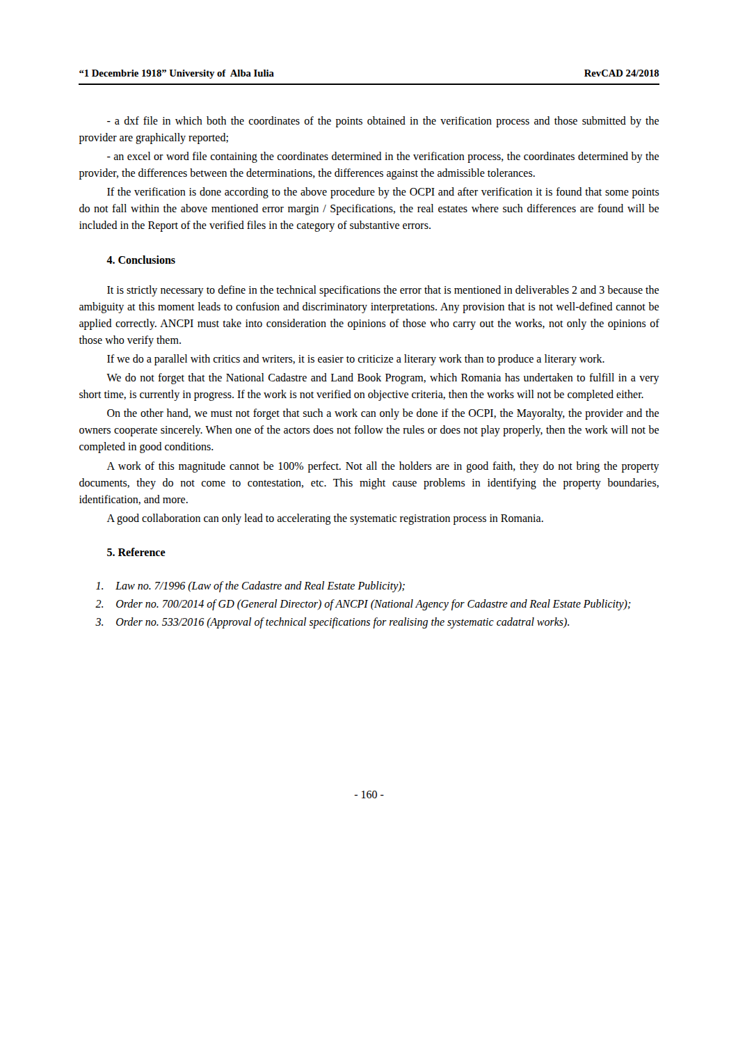“1 Decembrie 1918” University of Alba Iulia RevCAD 24/2018
- a dxf file in which both the coordinates of the points obtained in the verification process and those submitted by the provider are graphically reported;
- an excel or word file containing the coordinates determined in the verification process, the coordinates determined by the provider, the differences between the determinations, the differences against the admissible tolerances.
If the verification is done according to the above procedure by the OCPI and after verification it is found that some points do not fall within the above mentioned error margin / Specifications, the real estates where such differences are found will be included in the Report of the verified files in the category of substantive errors.
4. Conclusions
It is strictly necessary to define in the technical specifications the error that is mentioned in deliverables 2 and 3 because the ambiguity at this moment leads to confusion and discriminatory interpretations. Any provision that is not well-defined cannot be applied correctly. ANCPI must take into consideration the opinions of those who carry out the works, not only the opinions of those who verify them.
If we do a parallel with critics and writers, it is easier to criticize a literary work than to produce a literary work.
We do not forget that the National Cadastre and Land Book Program, which Romania has undertaken to fulfill in a very short time, is currently in progress. If the work is not verified on objective criteria, then the works will not be completed either.
On the other hand, we must not forget that such a work can only be done if the OCPI, the Mayoralty, the provider and the owners cooperate sincerely. When one of the actors does not follow the rules or does not play properly, then the work will not be completed in good conditions.
A work of this magnitude cannot be 100% perfect. Not all the holders are in good faith, they do not bring the property documents, they do not come to contestation, etc. This might cause problems in identifying the property boundaries, identification, and more.
A good collaboration can only lead to accelerating the systematic registration process in Romania.
5. Reference
Law no. 7/1996 (Law of the Cadastre and Real Estate Publicity);
Order no. 700/2014 of GD (General Director) of ANCPI (National Agency for Cadastre and Real Estate Publicity);
Order no. 533/2016 (Approval of technical specifications for realising the systematic cadatral works).
- 160 -